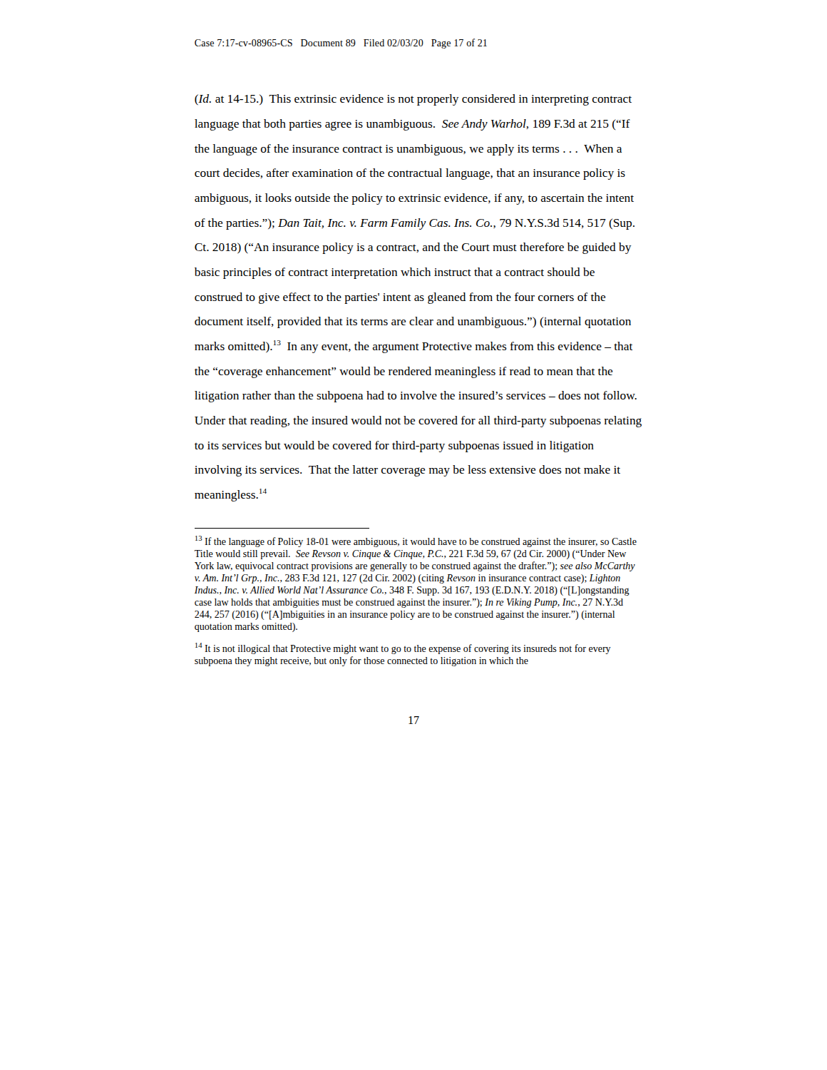Case 7:17-cv-08965-CS Document 89 Filed 02/03/20 Page 17 of 21
(Id. at 14-15.) This extrinsic evidence is not properly considered in interpreting contract language that both parties agree is unambiguous. See Andy Warhol, 189 F.3d at 215 (“If the language of the insurance contract is unambiguous, we apply its terms . . . When a court decides, after examination of the contractual language, that an insurance policy is ambiguous, it looks outside the policy to extrinsic evidence, if any, to ascertain the intent of the parties.”); Dan Tait, Inc. v. Farm Family Cas. Ins. Co., 79 N.Y.S.3d 514, 517 (Sup. Ct. 2018) (“An insurance policy is a contract, and the Court must therefore be guided by basic principles of contract interpretation which instruct that a contract should be construed to give effect to the parties' intent as gleaned from the four corners of the document itself, provided that its terms are clear and unambiguous.”) (internal quotation marks omitted).13 In any event, the argument Protective makes from this evidence – that the “coverage enhancement” would be rendered meaningless if read to mean that the litigation rather than the subpoena had to involve the insured’s services – does not follow. Under that reading, the insured would not be covered for all third-party subpoenas relating to its services but would be covered for third-party subpoenas issued in litigation involving its services. That the latter coverage may be less extensive does not make it meaningless.14
13 If the language of Policy 18-01 were ambiguous, it would have to be construed against the insurer, so Castle Title would still prevail. See Revson v. Cinque & Cinque, P.C., 221 F.3d 59, 67 (2d Cir. 2000) (“Under New York law, equivocal contract provisions are generally to be construed against the drafter.”); see also McCarthy v. Am. Int’l Grp., Inc., 283 F.3d 121, 127 (2d Cir. 2002) (citing Revson in insurance contract case); Lighton Indus., Inc. v. Allied World Nat’l Assurance Co., 348 F. Supp. 3d 167, 193 (E.D.N.Y. 2018) (“[L]ongstanding case law holds that ambiguities must be construed against the insurer.”); In re Viking Pump, Inc., 27 N.Y.3d 244, 257 (2016) (“[A]mbiguities in an insurance policy are to be construed against the insurer.”) (internal quotation marks omitted).
14 It is not illogical that Protective might want to go to the expense of covering its insureds not for every subpoena they might receive, but only for those connected to litigation in which the
17